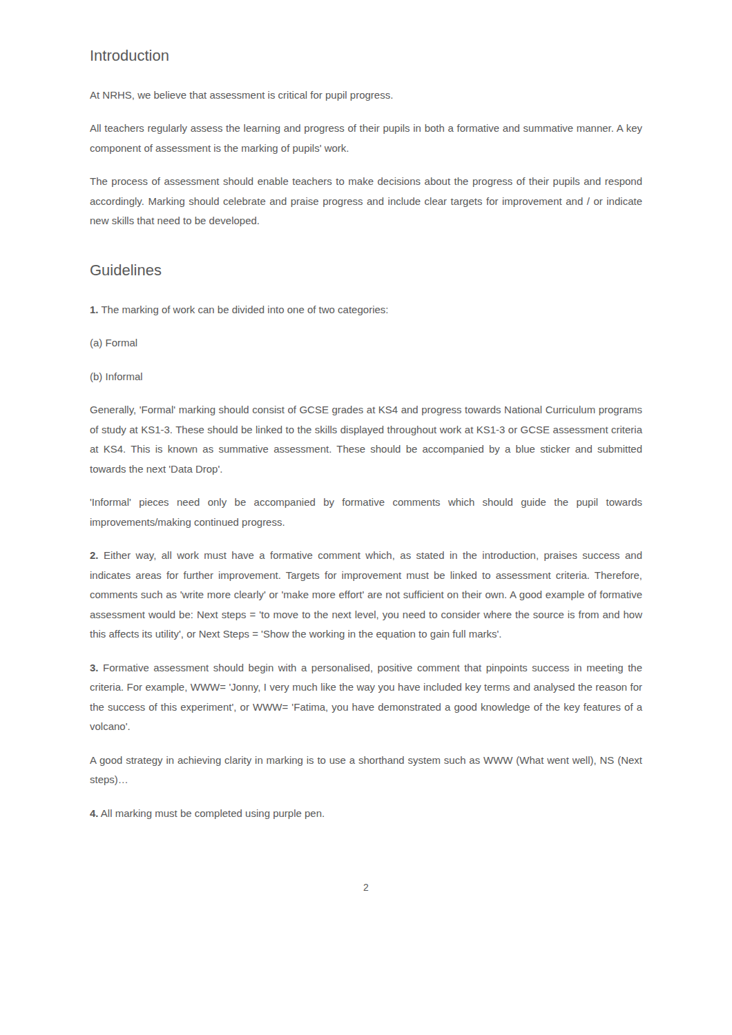Introduction
At NRHS, we believe that assessment is critical for pupil progress.
All teachers regularly assess the learning and progress of their pupils in both a formative and summative manner. A key component of assessment is the marking of pupils' work.
The process of assessment should enable teachers to make decisions about the progress of their pupils and respond accordingly. Marking should celebrate and praise progress and include clear targets for improvement and / or indicate new skills that need to be developed.
Guidelines
1. The marking of work can be divided into one of two categories:
(a) Formal
(b) Informal
Generally, 'Formal' marking should consist of GCSE grades at KS4 and progress towards National Curriculum programs of study at KS1-3. These should be linked to the skills displayed throughout work at KS1-3 or GCSE assessment criteria at KS4. This is known as summative assessment. These should be accompanied by a blue sticker and submitted towards the next 'Data Drop'.
'Informal' pieces need only be accompanied by formative comments which should guide the pupil towards improvements/making continued progress.
2. Either way, all work must have a formative comment which, as stated in the introduction, praises success and indicates areas for further improvement. Targets for improvement must be linked to assessment criteria. Therefore, comments such as 'write more clearly' or 'make more effort' are not sufficient on their own. A good example of formative assessment would be: Next steps = 'to move to the next level, you need to consider where the source is from and how this affects its utility', or Next Steps = 'Show the working in the equation to gain full marks'.
3. Formative assessment should begin with a personalised, positive comment that pinpoints success in meeting the criteria. For example, WWW= 'Jonny, I very much like the way you have included key terms and analysed the reason for the success of this experiment', or WWW= 'Fatima, you have demonstrated a good knowledge of the key features of a volcano'.
A good strategy in achieving clarity in marking is to use a shorthand system such as WWW (What went well), NS (Next steps)…
4. All marking must be completed using purple pen.
2